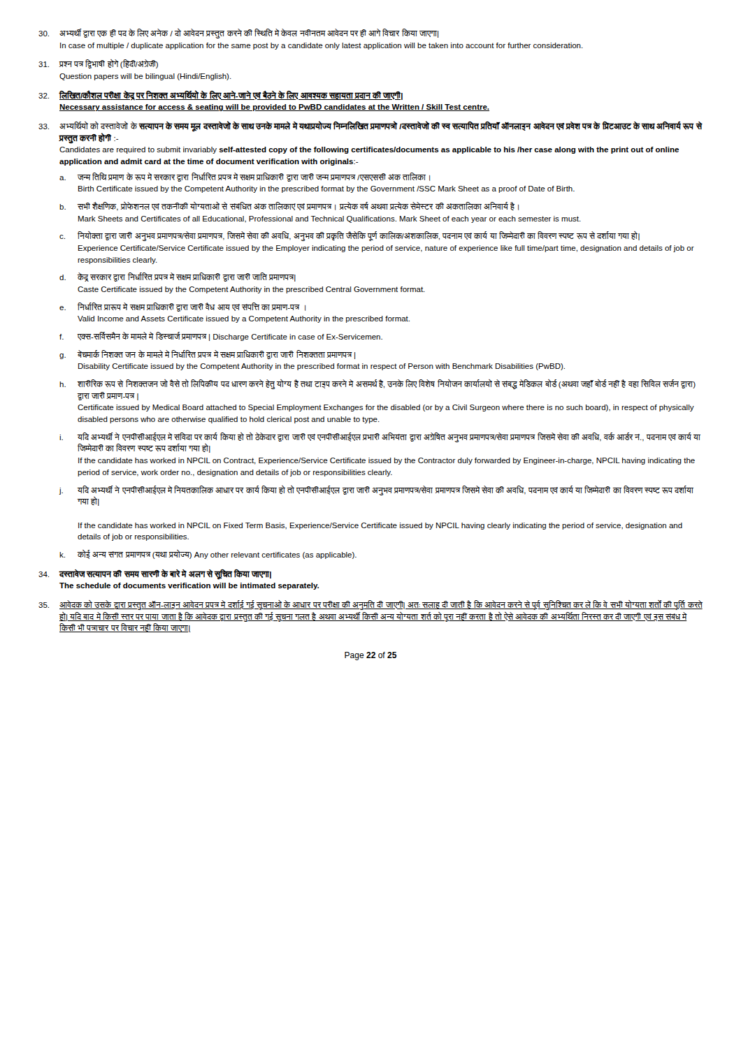30. अभ्यर्थी द्वारा एक ही पद के लिए अनेक / दो आवेदन प्रस्तुत करने की स्थिति में केवल नवीनतम आवेदन पर ही आगे विचार किया जाएगा| In case of multiple / duplicate application for the same post by a candidate only latest application will be taken into account for further consideration.
31. प्रश्न पत्र द्विभाषी होंगें (हिंदी/अंग्रेजी) Question papers will be bilingual (Hindi/English).
32. लिखित/कौशल परीक्षा केंद्र पर निशक्त अभ्यर्थियों के लिए आने-जाने एवं बैठने के लिए आवश्यक सहायता प्रदान की जाएगी| Necessary assistance for access & seating will be provided to PwBD candidates at the Written / Skill Test centre.
33. अभ्यर्थियों को दस्तावेजों के सत्यापन के समय मूल दस्तावेजों के साथ उनके मामले में यथाप्रयोज्य निम्नलिखित प्रमाणपत्रों /दस्तावेजों की स्व सत्यापित प्रतियाँ ऑनलाइन आवेदन एवं प्रवेश पत्र के प्रिंटआउट के साथ अनिवार्य रूप से प्रस्तुत करनी होगी :- Candidates are required to submit invariably self-attested copy of the following certificates/documents as applicable to his /her case along with the print out of online application and admit card at the time of document verification with originals:-
a. जन्म तिथि प्रमाण के रूप में सरकार द्वारा निर्धारित प्रपत्र में सक्षम प्राधिकारी द्वारा जारी जन्म प्रमाणपत्र /एसएससी अंक तालिका। Birth Certificate issued by the Competent Authority in the prescribed format by the Government /SSC Mark Sheet as a proof of Date of Birth.
b. सभी शैक्षणिक, प्रोफेशनल एवं तकनीकी योग्यताओं से संबंधित अंक तालिकाएं एवं प्रमाणपत्र। प्रत्येक वर्ष अथवा प्रत्येक सेमेस्टर की अंकतालिका अनिवार्य है। Mark Sheets and Certificates of all Educational, Professional and Technical Qualifications. Mark Sheet of each year or each semester is must.
c. नियोक्ता द्वारा जारी अनुभव प्रमाणपत्र/सेवा प्रमाणपत्र, जिसमें सेवा की अवधि, अनुभव की प्रकृति जैसेकि पूर्ण कालिक/अंशकालिक, पदनाम एवं कार्य या जिम्मेदारी का विवरण स्पष्ट रूप से दर्शाया गया हो| Experience Certificate/Service Certificate issued by the Employer indicating the period of service, nature of experience like full time/part time, designation and details of job or responsibilities clearly.
d. केंद्र सरकार द्वारा निर्धारित प्रपत्र में सक्षम प्राधिकारी द्वारा जारी जाति प्रमाणपत्र| Caste Certificate issued by the Competent Authority in the prescribed Central Government format.
e. निर्धारित प्रारूप में सक्षम प्राधिकारी द्वारा जारी वैध आय एवं संपत्ति का प्रमाण-पत्र । Valid Income and Assets Certificate issued by a Competent Authority in the prescribed format.
f. एक्स-सर्विसमैन के मामले में डिस्चार्ज प्रमाणपत्र | Discharge Certificate in case of Ex-Servicemen.
g. बेंचमार्क निशक्त जन के मामले में निर्धारित प्रपत्र में सक्षम प्राधिकारी द्वारा जारी निशक्तता प्रमाणपत्र | Disability Certificate issued by the Competent Authority in the prescribed format in respect of Person with Benchmark Disabilities (PwBD).
h. शारीरिक रूप से निशक्तजन जो वैसे तो लिपिकीय पद धारण करने हेतु योग्य हैं तथा टाइप करने में असमर्थ हैं, उनके लिए विशेष नियोजन कार्यालयों से संबद्ध मेडिकल बोर्ड (अथवा जहाँ बोर्ड नहीं है वहां सिविल सर्जन द्वारा) द्वारा जारी प्रमाण-पत्र | Certificate issued by Medical Board attached to Special Employment Exchanges for the disabled (or by a Civil Surgeon where there is no such board), in respect of physically disabled persons who are otherwise qualified to hold clerical post and unable to type.
i. यदि अभ्यर्थी ने एनपीसीआईएल में संविदा पर कार्य किया हो तो ठेकेदार द्वारा जारी एवं एनपीसीआईएल प्रभारी अभियंता द्वारा अग्रेषित अनुभव प्रमाणपत्र/सेवा प्रमाणपत्र जिसमें सेवा की अवधि, वर्क आर्डर नं., पदनाम एवं कार्य या जिम्मेदारी का विवरण स्पष्ट रूप दर्शाया गया हो| If the candidate has worked in NPCIL on Contract, Experience/Service Certificate issued by the Contractor duly forwarded by Engineer-in-charge, NPCIL having indicating the period of service, work order no., designation and details of job or responsibilities clearly.
j. यदि अभ्यर्थी ने एनपीसीआईएल में नियतकालिक आधार पर कार्य किया हो तो एनपीसीआईएल द्वारा जारी अनुभव प्रमाणपत्र/सेवा प्रमाणपत्र जिसमें सेवा की अवधि, पदनाम एवं कार्य या जिम्मेदारी का विवरण स्पष्ट रूप दर्शाया गया हो|
If the candidate has worked in NPCIL on Fixed Term Basis, Experience/Service Certificate issued by NPCIL having clearly indicating the period of service, designation and details of job or responsibilities.
k. कोई अन्य संगत प्रमाणपत्र (यथा प्रयोज्य) Any other relevant certificates (as applicable).
34. दस्तावेज सत्यापन की समय सारणी के बारे में अलग से सूचित किया जाएगा| The schedule of documents verification will be intimated separately.
35. आवेदक को उसके द्वारा प्रस्तुत ऑन-लाइन आवेदन प्रपत्र में दर्शाई गई सूचनाओं के आधार पर परीक्षा की अनुमति दी जाएगी| अतः सलाह दी जाती है कि आवेदन करने से पूर्व सुनिश्चित कर लें कि वे सभी योग्यता शर्तों की पूर्ति करते हों| यदि बाद में किसी स्तर पर पाया जाता है कि आवेदक द्वारा प्रस्तुत की गई सूचना गलत है अथवा अभ्यर्थी किसी अन्य योग्यता शर्त को पूरा नहीं करता है तो ऐसे आवेदक की अभ्यर्थिता निरस्त कर दी जाएगी एवं इस संबंध में किसी भी पत्राचार पर विचार नहीं किया जाएगा|
Page 22 of 25